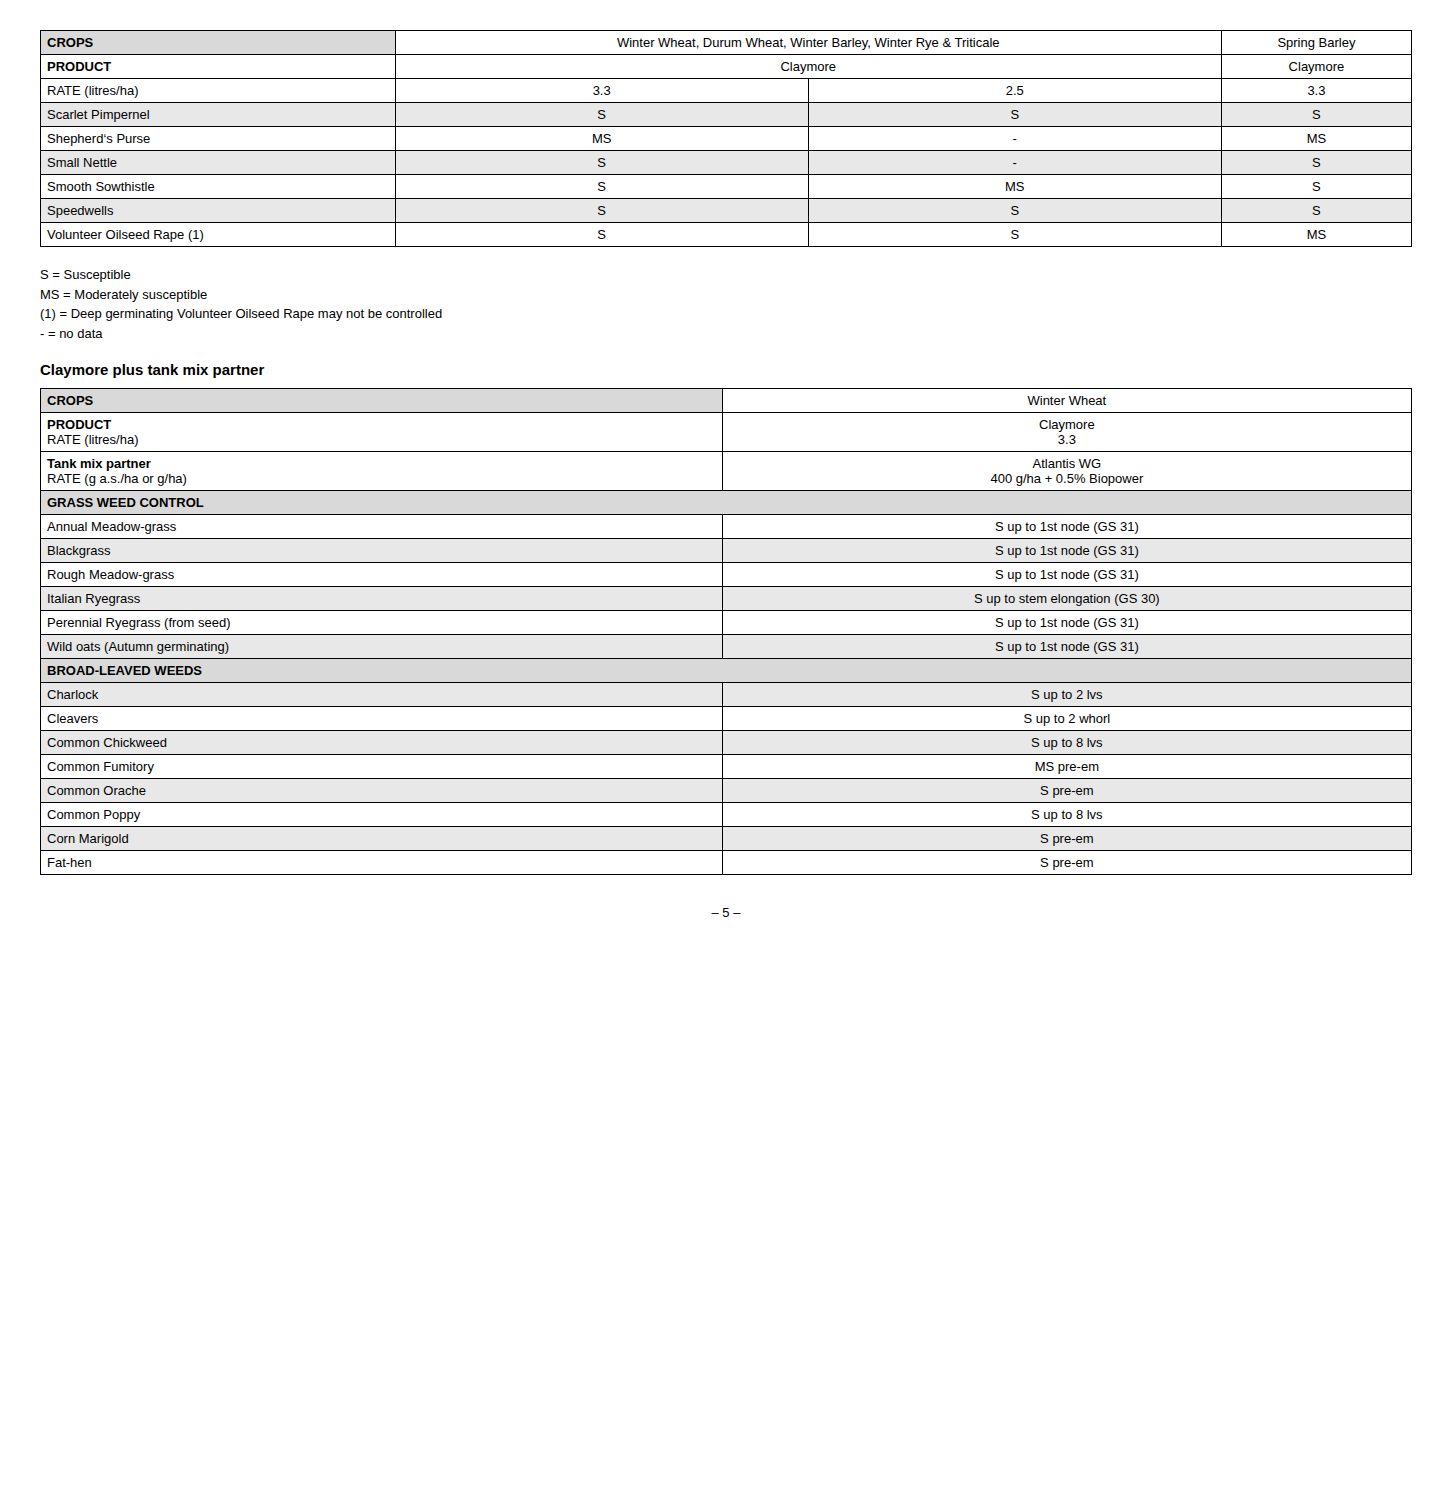| CROPS | Winter Wheat, Durum Wheat, Winter Barley, Winter Rye & Triticale | Spring Barley |
| PRODUCT | Claymore | Claymore |
| RATE (litres/ha) | 3.3 | 2.5 | 3.3 |
| Scarlet Pimpernel | S | S | S |
| Shepherd‘s Purse | MS | - | MS |
| Small Nettle | S | - | S |
| Smooth Sowthistle | S | MS | S |
| Speedwells | S | S | S |
| Volunteer Oilseed Rape (1) | S | S | MS |
S = Susceptible
MS = Moderately susceptible
(1) = Deep germinating Volunteer Oilseed Rape may not be controlled
- = no data
Claymore plus tank mix partner
| CROPS | Winter Wheat |
| PRODUCT RATE (litres/ha) | Claymore 3.3 |
| Tank mix partner RATE (g a.s./ha or g/ha) | Atlantis WG 400 g/ha + 0.5% Biopower |
| GRASS WEED CONTROL |
| Annual Meadow-grass | S up to 1st node (GS 31) |
| Blackgrass | S up to 1st node (GS 31) |
| Rough Meadow-grass | S up to 1st node (GS 31) |
| Italian Ryegrass | S up to stem elongation (GS 30) |
| Perennial Ryegrass (from seed) | S up to 1st node (GS 31) |
| Wild oats (Autumn germinating) | S up to 1st node (GS 31) |
| BROAD-LEAVED WEEDS |
| Charlock | S up to 2 lvs |
| Cleavers | S up to 2 whorl |
| Common Chickweed | S up to 8 lvs |
| Common Fumitory | MS pre-em |
| Common Orache | S pre-em |
| Common Poppy | S up to 8 lvs |
| Corn Marigold | S pre-em |
| Fat-hen | S pre-em |
– 5 –